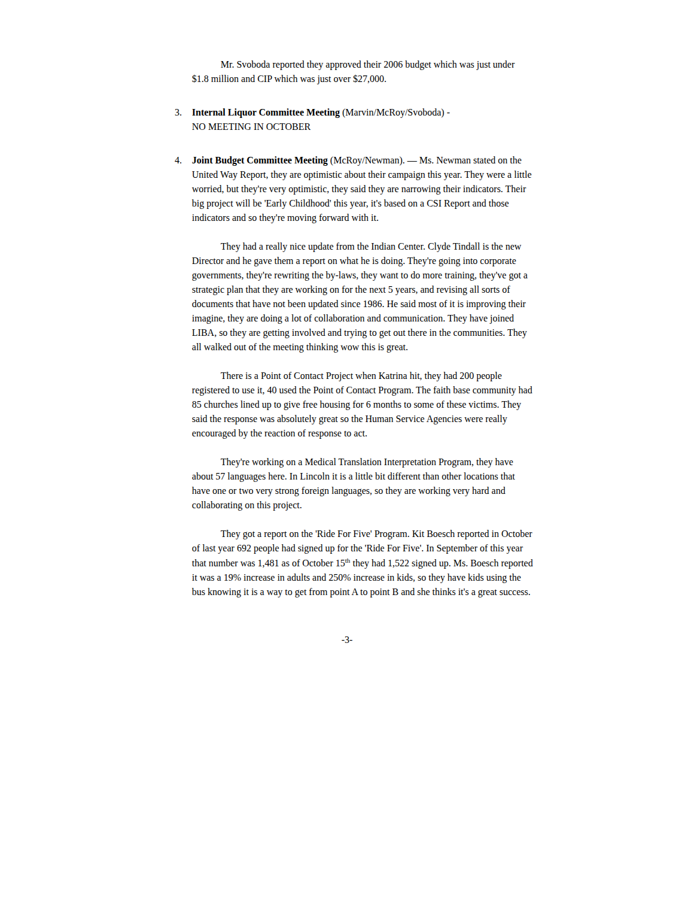Mr. Svoboda reported they approved their 2006 budget which was just under $1.8 million and CIP which was just over $27,000.
3.
Internal Liquor Committee Meeting (Marvin/McRoy/Svoboda) -
NO MEETING IN OCTOBER
4.
Joint Budget Committee Meeting (McRoy/Newman). — Ms. Newman stated on the United Way Report, they are optimistic about their campaign this year. They were a little worried, but they're very optimistic, they said they are narrowing their indicators. Their big project will be 'Early Childhood' this year, it's based on a CSI Report and those indicators and so they're moving forward with it.
They had a really nice update from the Indian Center. Clyde Tindall is the new Director and he gave them a report on what he is doing. They're going into corporate governments, they're rewriting the by-laws, they want to do more training, they've got a strategic plan that they are working on for the next 5 years, and revising all sorts of documents that have not been updated since 1986. He said most of it is improving their imagine, they are doing a lot of collaboration and communication. They have joined LIBA, so they are getting involved and trying to get out there in the communities. They all walked out of the meeting thinking wow this is great.
There is a Point of Contact Project when Katrina hit, they had 200 people registered to use it, 40 used the Point of Contact Program. The faith base community had 85 churches lined up to give free housing for 6 months to some of these victims. They said the response was absolutely great so the Human Service Agencies were really encouraged by the reaction of response to act.
They're working on a Medical Translation Interpretation Program, they have about 57 languages here. In Lincoln it is a little bit different than other locations that have one or two very strong foreign languages, so they are working very hard and collaborating on this project.
They got a report on the 'Ride For Five' Program. Kit Boesch reported in October of last year 692 people had signed up for the 'Ride For Five'. In September of this year that number was 1,481 as of October 15th they had 1,522 signed up. Ms. Boesch reported it was a 19% increase in adults and 250% increase in kids, so they have kids using the bus knowing it is a way to get from point A to point B and she thinks it's a great success.
-3-